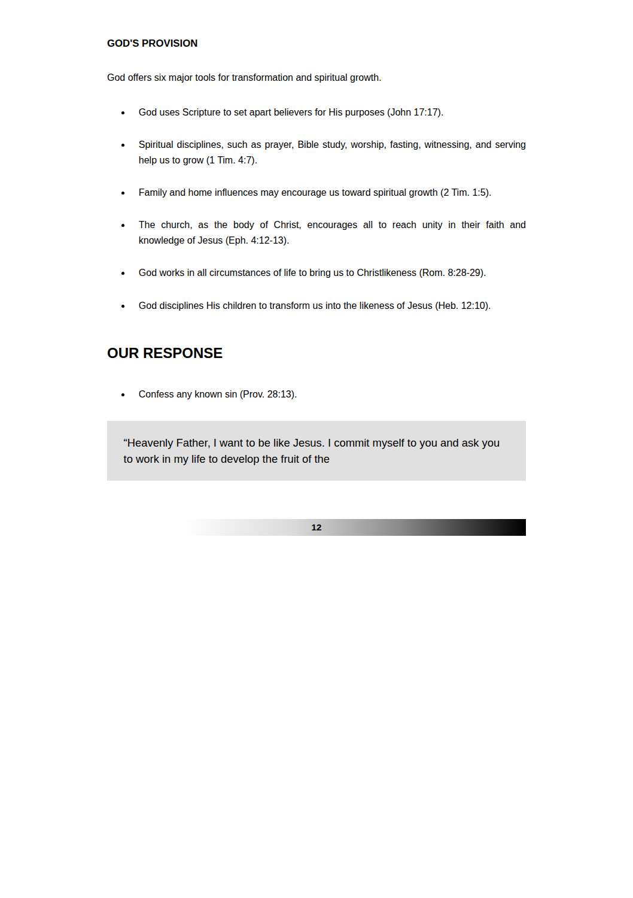GOD'S PROVISION
God offers six major tools for transformation and spiritual growth.
God uses Scripture to set apart believers for His purposes (John 17:17).
Spiritual disciplines, such as prayer, Bible study, worship, fasting, witnessing, and serving help us to grow (1 Tim. 4:7).
Family and home influences may encourage us toward spiritual growth (2 Tim. 1:5).
The church, as the body of Christ, encourages all to reach unity in their faith and knowledge of Jesus (Eph. 4:12-13).
God works in all circumstances of life to bring us to Christlikeness (Rom. 8:28-29).
God disciplines His children to transform us into the likeness of Jesus (Heb. 12:10).
OUR RESPONSE
Confess any known sin (Prov. 28:13).
“Heavenly Father, I want to be like Jesus. I commit myself to you and ask you to work in my life to develop the fruit of the
12